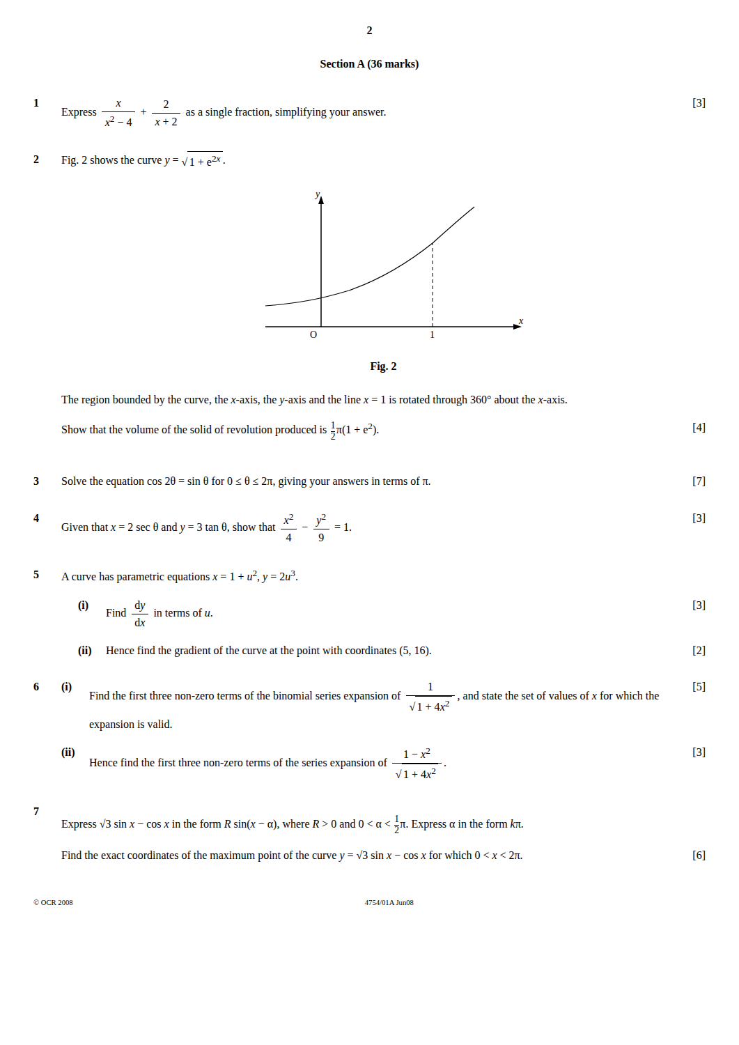2
Section A (36 marks)
1
[3] Express xx2 − 4 + 2 x + 2 as a single fraction, simplifying your answer.
2
Fig. 2 shows the curve y = √1 + e2x.
y x O 1
Fig. 2
The region bounded by the curve, the x-axis, the y-axis and the line x = 1 is rotated through 360° about the x-axis.
[4] Show that the volume of the solid of revolution produced is 12π(1 + e2).
3
[7] Solve the equation cos 2θ = sin θ for 0 ≤ θ ≤ 2π, giving your answers in terms of π.
4
[3] Given that x = 2 sec θ and y = 3 tan θ, show that x24 − y29 = 1.
5
A curve has parametric equations x = 1 + u2, y = 2u3.
(i)
[3] Find dy dx in terms of u.
(ii)
[2] Hence find the gradient of the curve at the point with coordinates (5, 16).
6
(i)
[5] Find the first three non-zero terms of the binomial series expansion of 1√1 + 4x2, and state the set of values of x for which the expansion is valid.
(ii)
[3] Hence find the first three non-zero terms of the series expansion of 1 − x2√1 + 4x2.
7
Express √3 sin x − cos x in the form R sin(x − α), where R > 0 and 0 < α < 12π. Express α in the form kπ.
[6] Find the exact coordinates of the maximum point of the curve y = √3 sin x − cos x for which 0 < x < 2π.
© OCR 2008 4754/01A Jun08